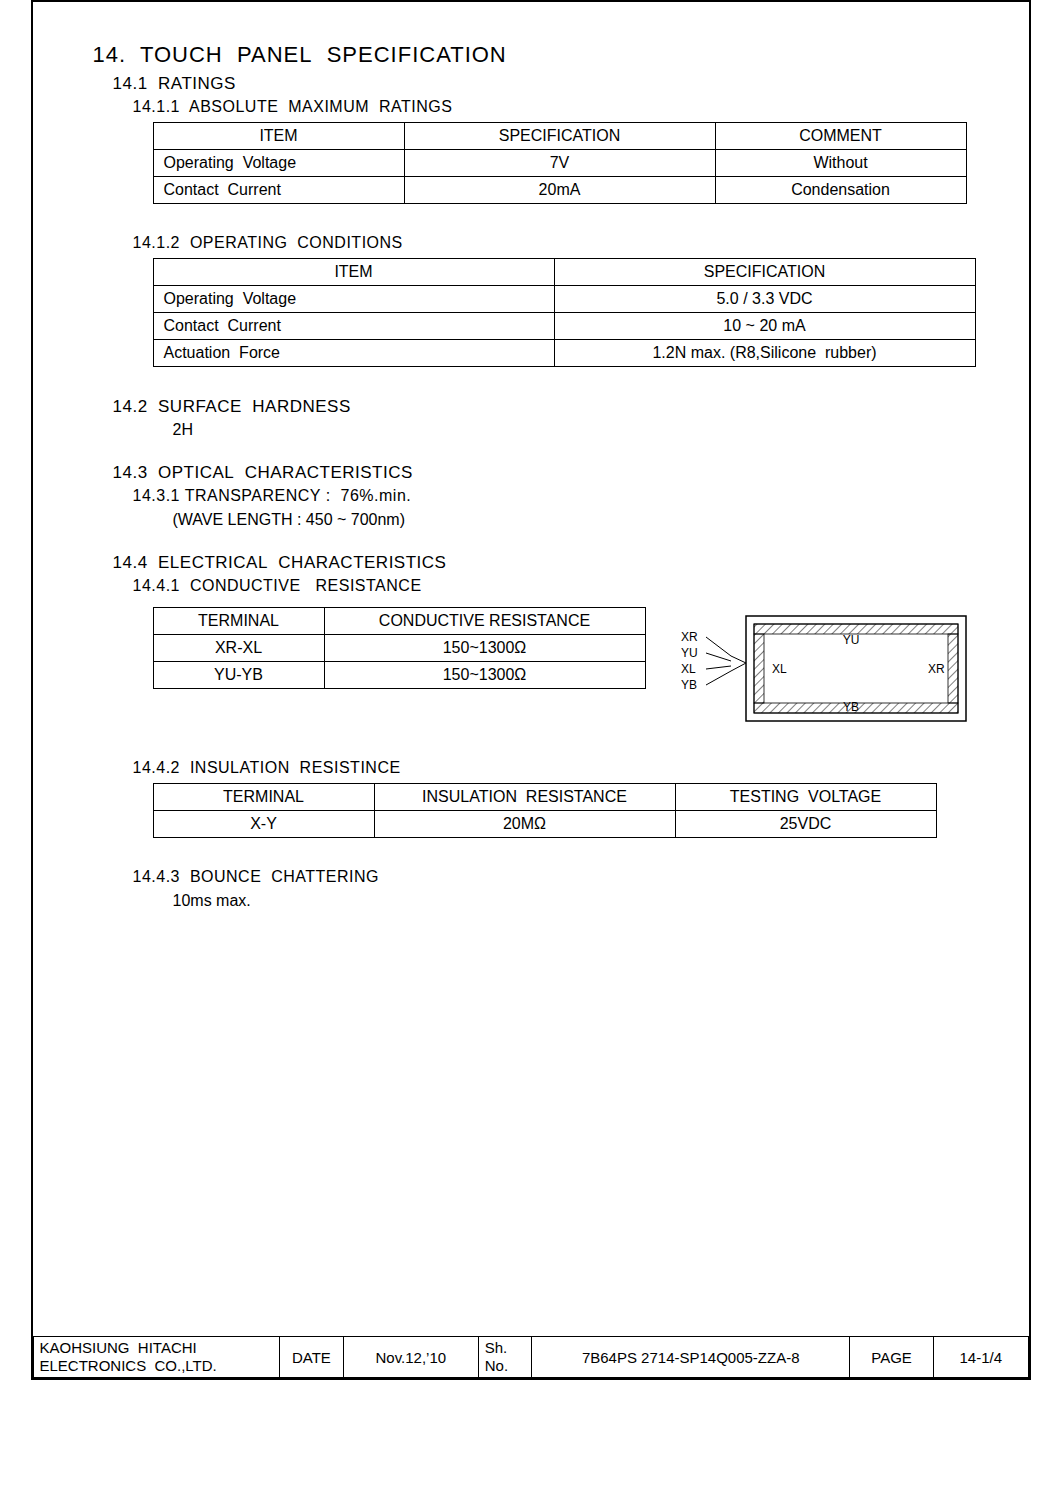14. TOUCH PANEL SPECIFICATION
14.1 RATINGS
14.1.1 ABSOLUTE MAXIMUM RATINGS
| ITEM | SPECIFICATION | COMMENT |
| Operating Voltage | 7V | Without |
| Contact Current | 20mA | Condensation |
14.1.2 OPERATING CONDITIONS
| ITEM | SPECIFICATION |
| Operating Voltage | 5.0 / 3.3 VDC |
| Contact Current | 10 ~ 20 mA |
| Actuation Force | 1.2N max. (R8,Silicone rubber) |
14.2 SURFACE HARDNESS
2H
14.3 OPTICAL CHARACTERISTICS
14.3.1 TRANSPARENCY : 76%.min.
(WAVE LENGTH : 450 ~ 700nm)
14.4 ELECTRICAL CHARACTERISTICS
14.4.1 CONDUCTIVE RESISTANCE
| TERMINAL | CONDUCTIVE RESISTANCE |
| XR-XL | 150~1300Ω |
| YU-YB | 150~1300Ω |
YU YB XL XR XR YU XL YB
14.4.2 INSULATION RESISTINCE
| TERMINAL | INSULATION RESISTANCE | TESTING VOLTAGE |
| X-Y | 20MΩ | 25VDC |
14.4.3 BOUNCE CHATTERING
10ms max.
| KAOHSIUNG HITACHI ELECTRONICS CO.,LTD. | DATE | Nov.12,’10 | Sh. No. | 7B64PS 2714-SP14Q005-ZZA-8 | PAGE | 14-1/4 |